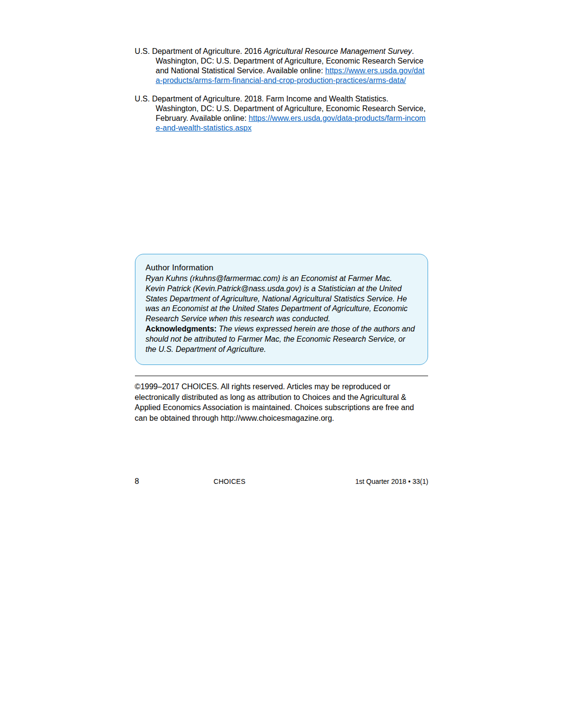U.S. Department of Agriculture. 2016 Agricultural Resource Management Survey. Washington, DC: U.S. Department of Agriculture, Economic Research Service and National Statistical Service. Available online: https://www.ers.usda.gov/data-products/arms-farm-financial-and-crop-production-practices/arms-data/
U.S. Department of Agriculture. 2018. Farm Income and Wealth Statistics. Washington, DC: U.S. Department of Agriculture, Economic Research Service, February. Available online: https://www.ers.usda.gov/data-products/farm-income-and-wealth-statistics.aspx
Author Information
Ryan Kuhns (rkuhns@farmermac.com) is an Economist at Farmer Mac.
Kevin Patrick (Kevin.Patrick@nass.usda.gov) is a Statistician at the United States Department of Agriculture, National Agricultural Statistics Service. He was an Economist at the United States Department of Agriculture, Economic Research Service when this research was conducted.
Acknowledgments: The views expressed herein are those of the authors and should not be attributed to Farmer Mac, the Economic Research Service, or the U.S. Department of Agriculture.
©1999–2017 CHOICES. All rights reserved. Articles may be reproduced or electronically distributed as long as attribution to Choices and the Agricultural & Applied Economics Association is maintained. Choices subscriptions are free and can be obtained through http://www.choicesmagazine.org.
8 CHOICES
1st Quarter 2018 • 33(1)